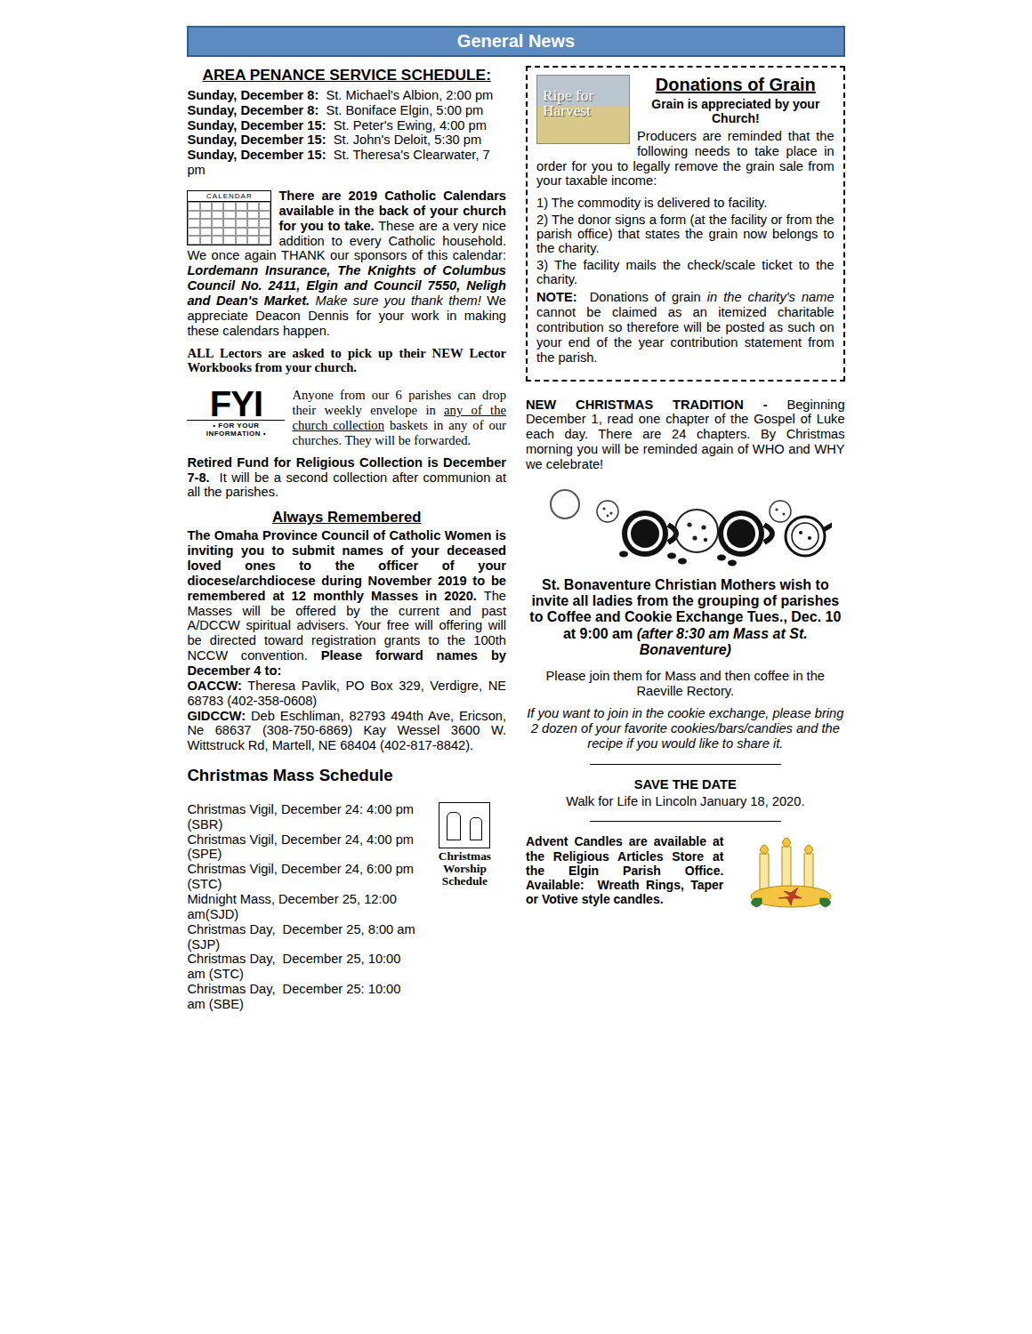General News
AREA PENANCE SERVICE SCHEDULE:
Sunday, December 8: St. Michael's Albion, 2:00 pm
Sunday, December 8: St. Boniface Elgin, 5:00 pm
Sunday, December 15: St. Peter's Ewing, 4:00 pm
Sunday, December 15: St. John's Deloit, 5:30 pm
Sunday, December 15: St. Theresa's Clearwater, 7 pm
CALENDAR
There are 2019 Catholic Calendars available in the back of your church for you to take. These are a very nice addition to every Catholic household. We once again THANK our sponsors of this calendar: Lordemann Insurance, The Knights of Columbus Council No. 2411, Elgin and Council 7550, Neligh and Dean's Market. Make sure you thank them! We appreciate Deacon Dennis for your work in making these calendars happen.
ALL Lectors are asked to pick up their NEW Lector Workbooks from your church.
FYI
• FOR YOUR INFORMATION •
Anyone from our 6 parishes can drop their weekly envelope in any of the church collection baskets in any of our churches. They will be forwarded.
Retired Fund for Religious Collection is December 7-8. It will be a second collection after communion at all the parishes.
Always Remembered
The Omaha Province Council of Catholic Women is inviting you to submit names of your deceased loved ones to the officer of your diocese/archdiocese during November 2019 to be remembered at 12 monthly Masses in 2020. The Masses will be offered by the current and past A/DCCW spiritual advisers. Your free will offering will be directed toward registration grants to the 100th NCCW convention. Please forward names by December 4 to:
OACCW: Theresa Pavlik, PO Box 329, Verdigre, NE 68783 (402-358-0608)
GIDCCW: Deb Eschliman, 82793 494th Ave, Ericson, Ne 68637 (308-750-6869) Kay Wessel 3600 W. Wittstruck Rd, Martell, NE 68404 (402-817-8842).
Christmas Mass Schedule
Christmas Vigil, December 24: 4:00 pm (SBR)
Christmas Vigil, December 24, 4:00 pm (SPE)
Christmas Vigil, December 24, 6:00 pm (STC)
Midnight Mass, December 25, 12:00 am(SJD)
Christmas Day, December 25, 8:00 am (SJP)
Christmas Day, December 25, 10:00 am (STC)
Christmas Day, December 25: 10:00 am (SBE)
Christmas
Worship
Schedule
Ripe for
Harvest
Donations of Grain
Grain is appreciated by your Church!
Producers are reminded that the following needs to take place in order for you to legally remove the grain sale from your taxable income:
1) The commodity is delivered to facility.
2) The donor signs a form (at the facility or from the parish office) that states the grain now belongs to the charity.
3) The facility mails the check/scale ticket to the charity.
NOTE: Donations of grain in the charity's name cannot be claimed as an itemized charitable contribution so therefore will be posted as such on your end of the year contribution statement from the parish.
NEW CHRISTMAS TRADITION - Beginning December 1, read one chapter of the Gospel of Luke each day. There are 24 chapters. By Christmas morning you will be reminded again of WHO and WHY we celebrate!
St. Bonaventure Christian Mothers wish to invite all ladies from the grouping of parishes to Coffee and Cookie Exchange Tues., Dec. 10 at 9:00 am (after 8:30 am Mass at St. Bonaventure)
Please join them for Mass and then coffee in the Raeville Rectory.
If you want to join in the cookie exchange, please bring 2 dozen of your favorite cookies/bars/candies and the recipe if you would like to share it.
SAVE THE DATE
Walk for Life in Lincoln January 18, 2020.
Advent Candles are available at the Religious Articles Store at the Elgin Parish Office. Available: Wreath Rings, Taper or Votive style candles.